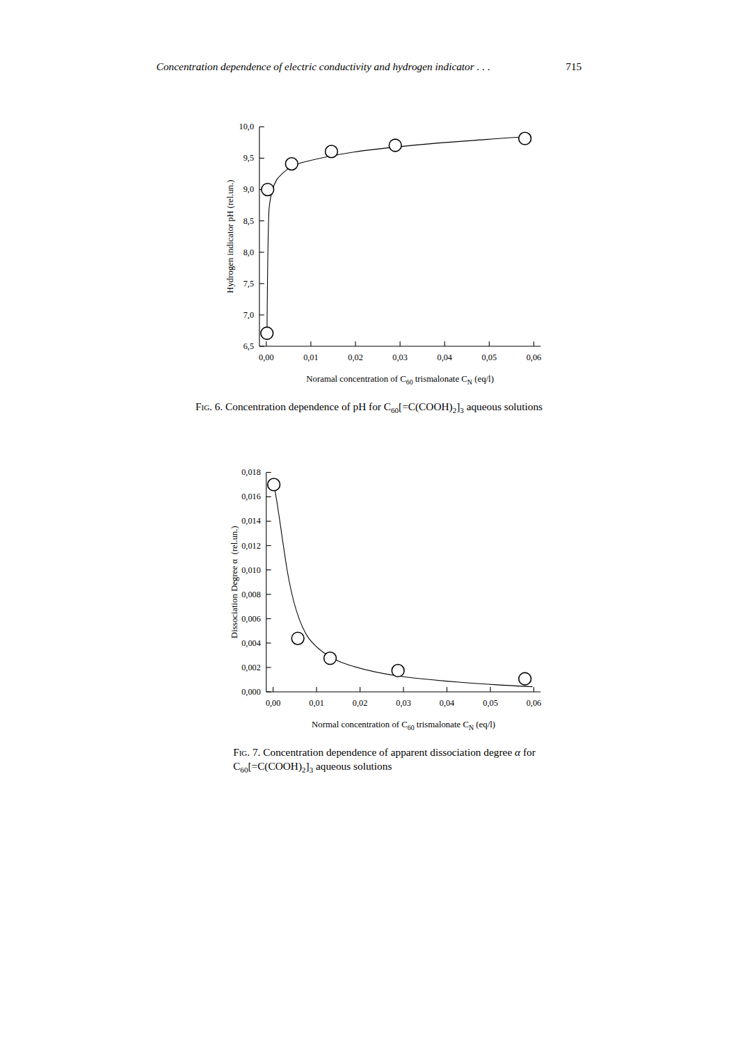Concentration dependence of electric conductivity and hydrogen indicator . . . 715
10,0 9,5 9,0 8,5 8,0 7,5 7,0 6,5 0,00 0,01 0,02 0,03 0,04 0,05 0,06 Hydrogen indicator pH (rel.un.) Noramal concentration of C60 trismalonate CN (eq/l)
Fig. 6. Concentration dependence of pH for C60[=C(COOH)2]3 aqueous solutions
0,018 0,016 0,014 0,012 0,010 0,008 0,006 0,004 0,002 0,000 0,00 0,01 0,02 0,03 0,04 0,05 0,06 Dissociation Degree α (rel.un.) Normal concentration of C60 trismalonate CN (eq/l)
Fig. 7. Concentration dependence of apparent dissociation degree α for C60[=C(COOH)2]3 aqueous solutions